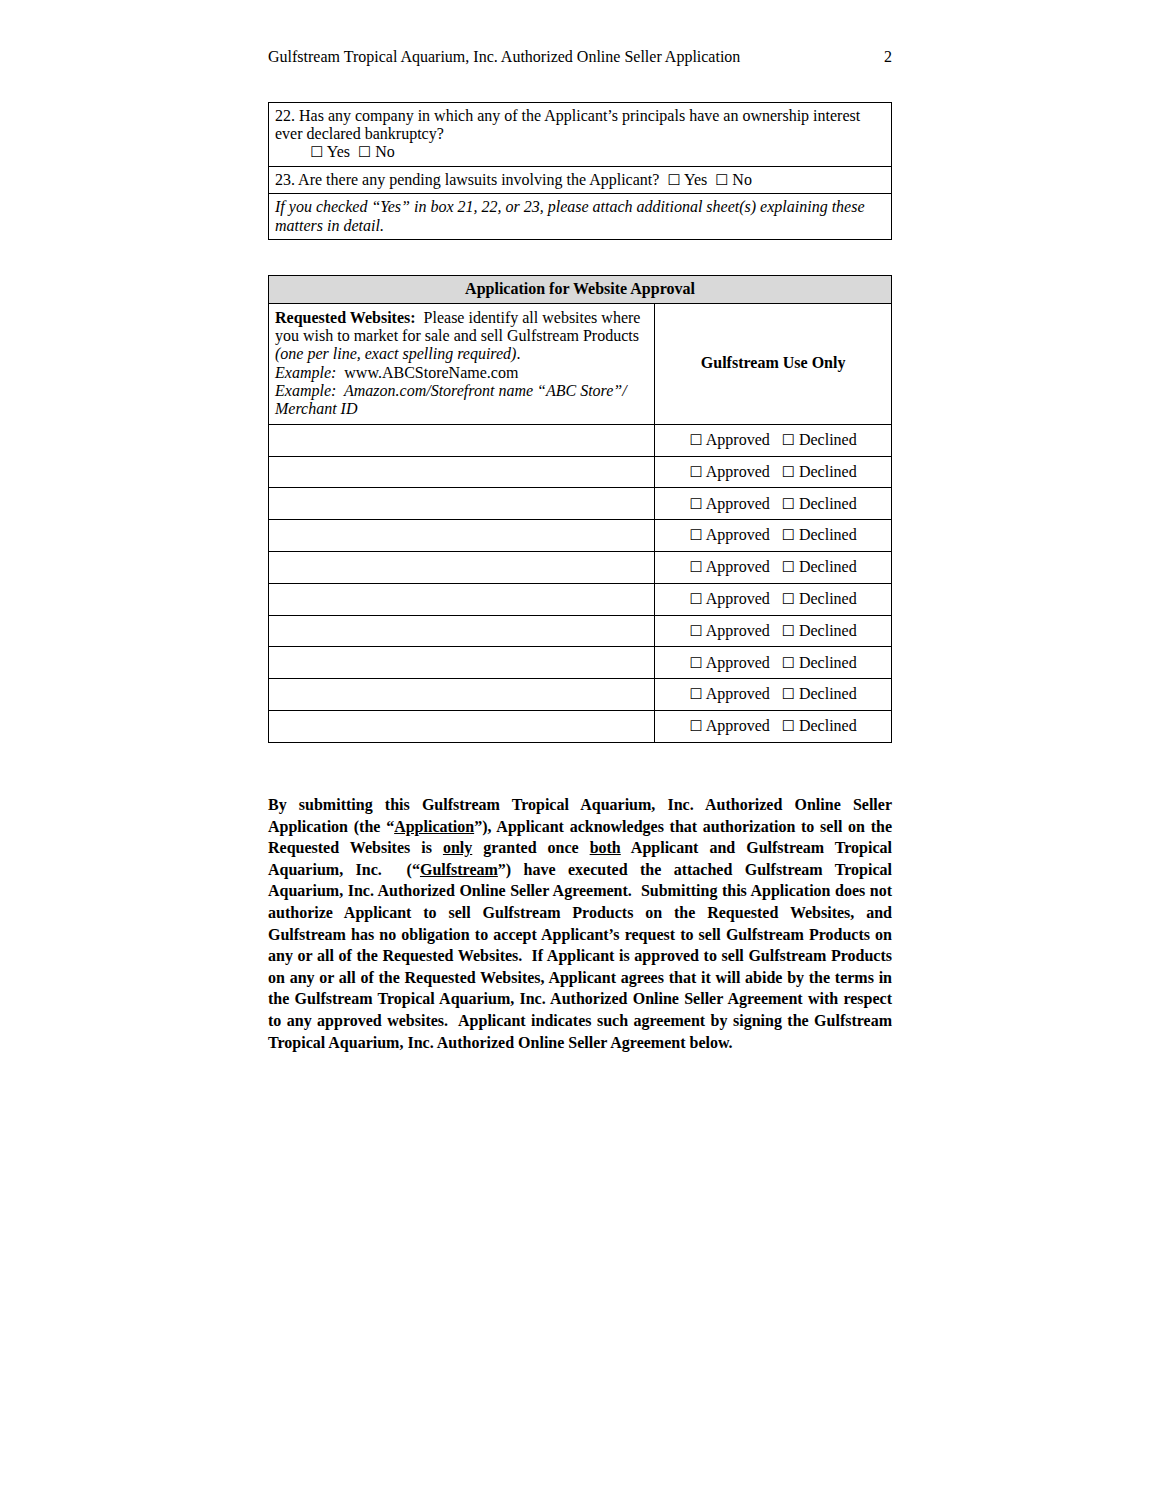Gulfstream Tropical Aquarium, Inc. Authorized Online Seller Application
2
| 22. Has any company in which any of the Applicant’s principals have an ownership interest ever declared bankruptcy? ☐ Yes ☐ No |
| 23. Are there any pending lawsuits involving the Applicant? ☐ Yes ☐ No |
| If you checked “Yes” in box 21, 22, or 23, please attach additional sheet(s) explaining these matters in detail. |
| Application for Website Approval |
| --- |
| Requested Websites: Please identify all websites where you wish to market for sale and sell Gulfstream Products (one per line, exact spelling required) . Example: www.ABCStoreName.com Example: Amazon.com/Storefront name “ABC Store”/ Merchant ID | Gulfstream Use Only |
| | ☐ Approved ☐ Declined |
| | ☐ Approved ☐ Declined |
| | ☐ Approved ☐ Declined |
| | ☐ Approved ☐ Declined |
| | ☐ Approved ☐ Declined |
| | ☐ Approved ☐ Declined |
| | ☐ Approved ☐ Declined |
| | ☐ Approved ☐ Declined |
| | ☐ Approved ☐ Declined |
| | ☐ Approved ☐ Declined |
By submitting this Gulfstream Tropical Aquarium, Inc. Authorized Online Seller Application (the “Application”), Applicant acknowledges that authorization to sell on the Requested Websites is only granted once both Applicant and Gulfstream Tropical Aquarium, Inc. (“Gulfstream”) have executed the attached Gulfstream Tropical Aquarium, Inc. Authorized Online Seller Agreement. Submitting this Application does not authorize Applicant to sell Gulfstream Products on the Requested Websites, and Gulfstream has no obligation to accept Applicant’s request to sell Gulfstream Products on any or all of the Requested Websites. If Applicant is approved to sell Gulfstream Products on any or all of the Requested Websites, Applicant agrees that it will abide by the terms in the Gulfstream Tropical Aquarium, Inc. Authorized Online Seller Agreement with respect to any approved websites. Applicant indicates such agreement by signing the Gulfstream Tropical Aquarium, Inc. Authorized Online Seller Agreement below.